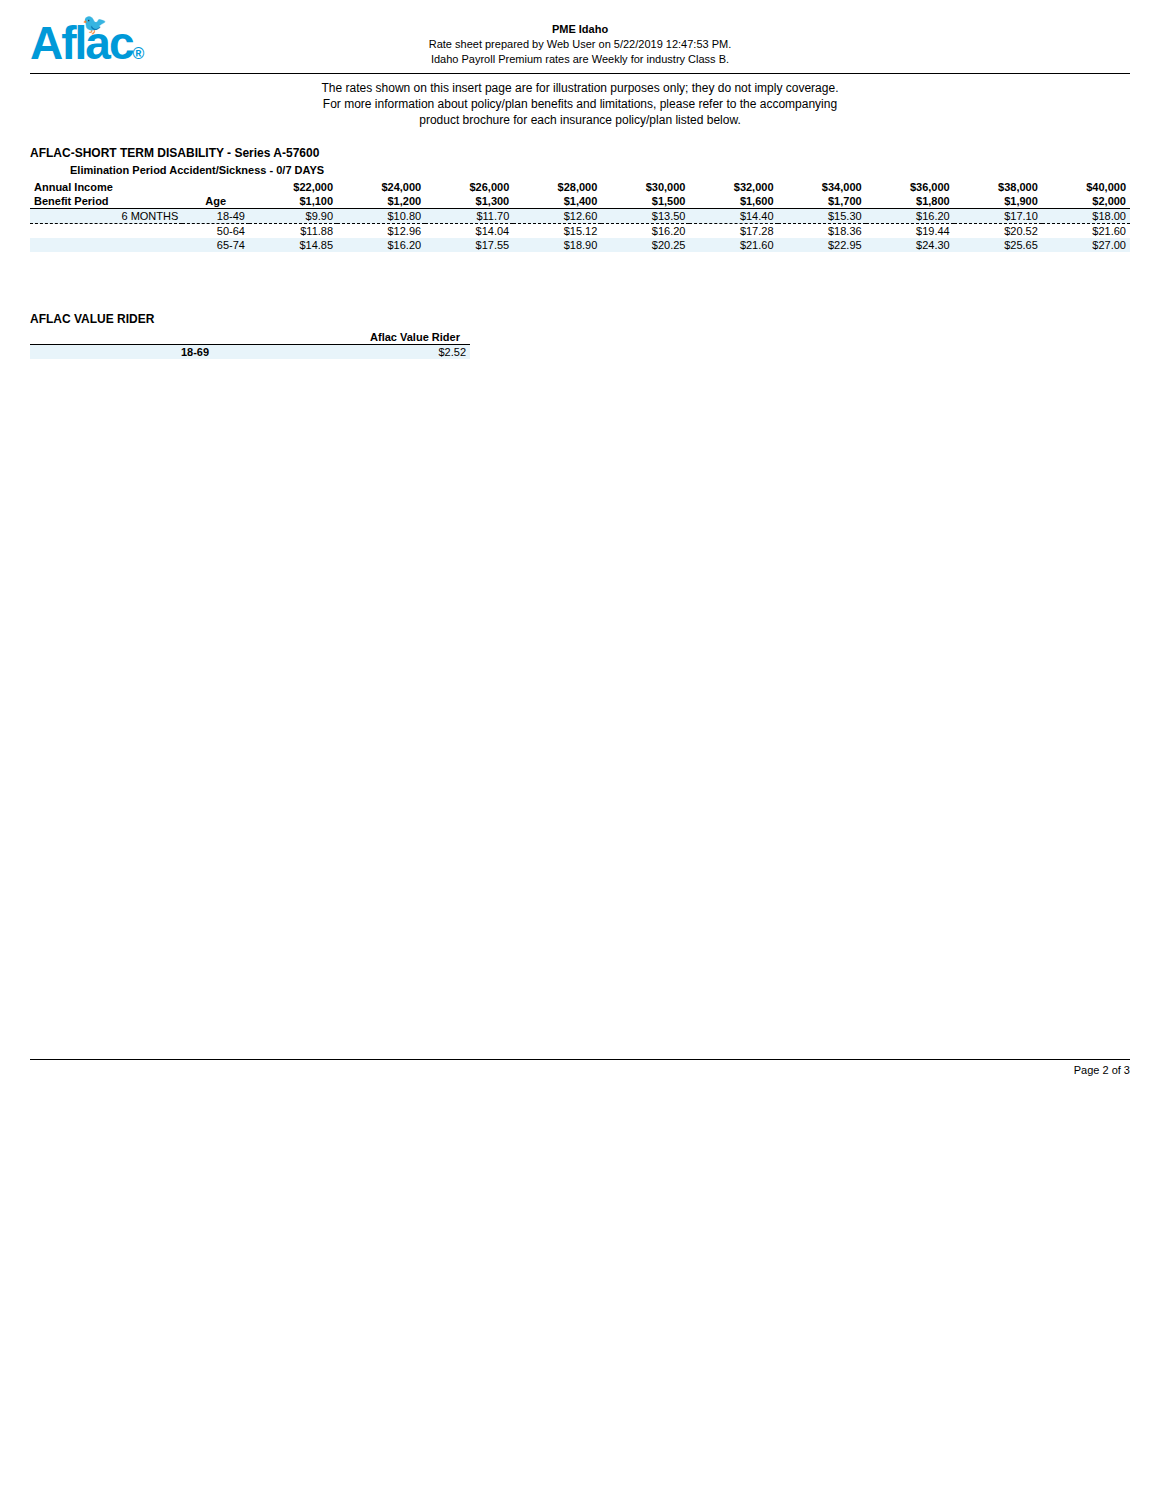Af🐦lac®
PME Idaho
Rate sheet prepared by Web User on 5/22/2019 12:47:53 PM.
Idaho Payroll Premium rates are Weekly for industry Class B.
The rates shown on this insert page are for illustration purposes only; they do not imply coverage.
For more information about policy/plan benefits and limitations, please refer to the accompanying
product brochure for each insurance policy/plan listed below.
AFLAC-SHORT TERM DISABILITY - Series A-57600
Elimination Period Accident/Sickness - 0/7 DAYS
| Annual Income | $22,000 | $24,000 | $26,000 | $28,000 | $30,000 | $32,000 | $34,000 | $36,000 | $38,000 | $40,000 |
| --- | --- | --- | --- | --- | --- | --- | --- | --- | --- | --- |
| Benefit Period | Age | $1,100 | $1,200 | $1,300 | $1,400 | $1,500 | $1,600 | $1,700 | $1,800 | $1,900 | $2,000 |
| 6 MONTHS | 18-49 | $9.90 | $10.80 | $11.70 | $12.60 | $13.50 | $14.40 | $15.30 | $16.20 | $17.10 | $18.00 |
| | 50-64 | $11.88 | $12.96 | $14.04 | $15.12 | $16.20 | $17.28 | $18.36 | $19.44 | $20.52 | $21.60 |
| | 65-74 | $14.85 | $16.20 | $17.55 | $18.90 | $20.25 | $21.60 | $22.95 | $24.30 | $25.65 | $27.00 |
AFLAC VALUE RIDER
| | Aflac Value Rider |
| --- | --- |
| 18-69 | $2.52 |
Page 2 of 3